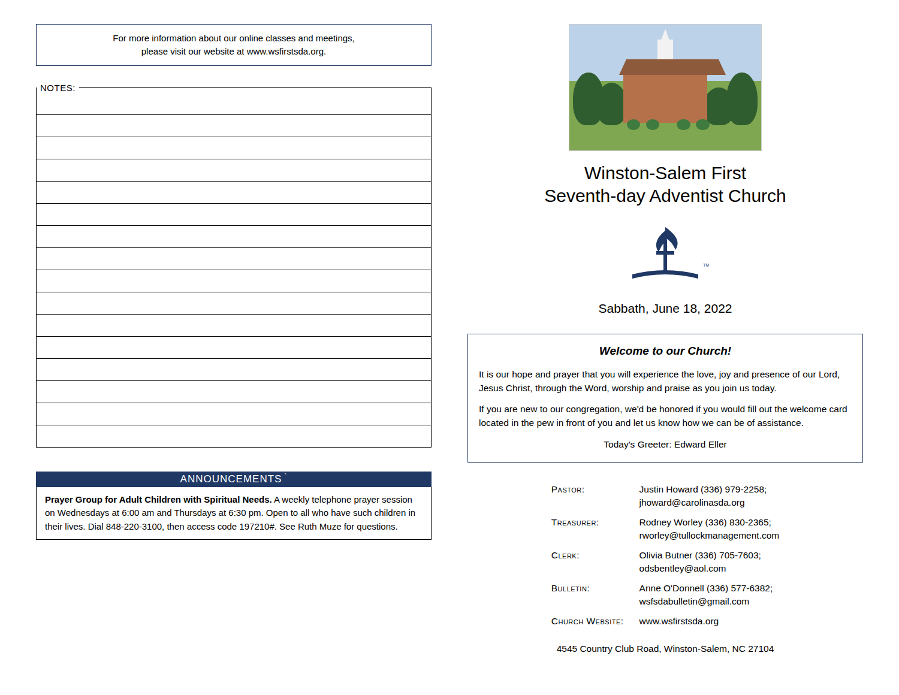For more information about our online classes and meetings,
please visit our website at www.wsfirstsda.org.
NOTES:
ANNOUNCEMENTS`
Prayer Group for Adult Children with Spiritual Needs. A weekly telephone prayer session on Wednesdays at 6:00 am and Thursdays at 6:30 pm. Open to all who have such children in their lives. Dial 848-220-3100, then access code 197210#. See Ruth Muze for questions.
Winston-Salem First
Seventh-day Adventist Church
TM
Sabbath, June 18, 2022
Welcome to our Church!
It is our hope and prayer that you will experience the love, joy and presence of our Lord, Jesus Christ, through the Word, worship and praise as you join us today.
If you are new to our congregation, we'd be honored if you would fill out the welcome card located in the pew in front of you and let us know how we can be of assistance.
Today's Greeter: Edward Eller
| Pastor: | Justin Howard (336) 979-2258; jhoward@carolinasda.org |
| Treasurer: | Rodney Worley (336) 830-2365; rworley@tullockmanagement.com |
| Clerk: | Olivia Butner (336) 705-7603; odsbentley@aol.com |
| Bulletin: | Anne O'Donnell (336) 577-6382; wsfsdabulletin@gmail.com |
| Church Website: | www.wsfirstsda.org |
4545 Country Club Road, Winston-Salem, NC 27104